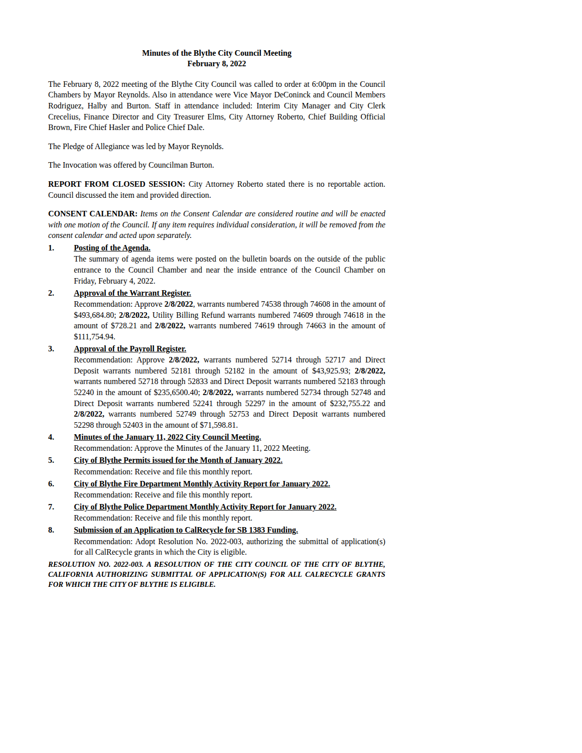Minutes of the Blythe City Council Meeting
February 8, 2022
The February 8, 2022 meeting of the Blythe City Council was called to order at 6:00pm in the Council Chambers by Mayor Reynolds. Also in attendance were Vice Mayor DeConinck and Council Members Rodriguez, Halby and Burton. Staff in attendance included: Interim City Manager and City Clerk Crecelius, Finance Director and City Treasurer Elms, City Attorney Roberto, Chief Building Official Brown, Fire Chief Hasler and Police Chief Dale.
The Pledge of Allegiance was led by Mayor Reynolds.
The Invocation was offered by Councilman Burton.
REPORT FROM CLOSED SESSION: City Attorney Roberto stated there is no reportable action. Council discussed the item and provided direction.
CONSENT CALENDAR: Items on the Consent Calendar are considered routine and will be enacted with one motion of the Council. If any item requires individual consideration, it will be removed from the consent calendar and acted upon separately.
Posting of the Agenda. The summary of agenda items were posted on the bulletin boards on the outside of the public entrance to the Council Chamber and near the inside entrance of the Council Chamber on Friday, February 4, 2022.
Approval of the Warrant Register. Recommendation: Approve 2/8/2022, warrants numbered 74538 through 74608 in the amount of $493,684.80; 2/8/2022, Utility Billing Refund warrants numbered 74609 through 74618 in the amount of $728.21 and 2/8/2022, warrants numbered 74619 through 74663 in the amount of $111,754.94.
Approval of the Payroll Register. Recommendation: Approve 2/8/2022, warrants numbered 52714 through 52717 and Direct Deposit warrants numbered 52181 through 52182 in the amount of $43,925.93; 2/8/2022, warrants numbered 52718 through 52833 and Direct Deposit warrants numbered 52183 through 52240 in the amount of $235,6500.40; 2/8/2022, warrants numbered 52734 through 52748 and Direct Deposit warrants numbered 52241 through 52297 in the amount of $232,755.22 and 2/8/2022, warrants numbered 52749 through 52753 and Direct Deposit warrants numbered 52298 through 52403 in the amount of $71,598.81.
Minutes of the January 11, 2022 City Council Meeting. Recommendation: Approve the Minutes of the January 11, 2022 Meeting.
City of Blythe Permits issued for the Month of January 2022. Recommendation: Receive and file this monthly report.
City of Blythe Fire Department Monthly Activity Report for January 2022. Recommendation: Receive and file this monthly report.
City of Blythe Police Department Monthly Activity Report for January 2022. Recommendation: Receive and file this monthly report.
Submission of an Application to CalRecycle for SB 1383 Funding. Recommendation: Adopt Resolution No. 2022-003, authorizing the submittal of application(s) for all CalRecycle grants in which the City is eligible.
RESOLUTION NO. 2022-003. A RESOLUTION OF THE CITY COUNCIL OF THE CITY OF BLYTHE, CALIFORNIA AUTHORIZING SUBMITTAL OF APPLICATION(S) FOR ALL CALRECYCLE GRANTS FOR WHICH THE CITY OF BLYTHE IS ELIGIBLE.